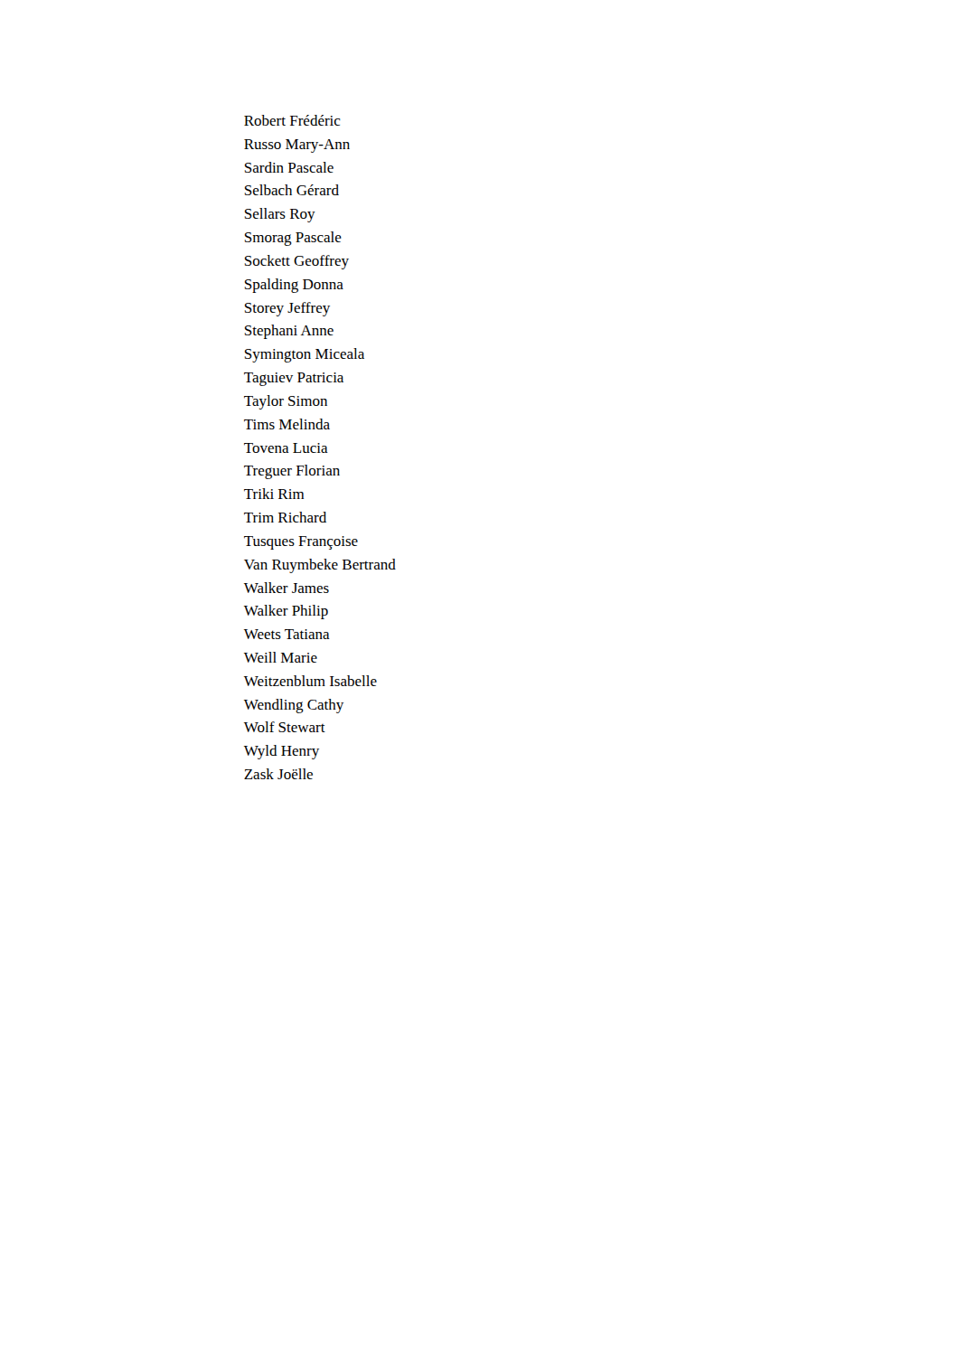Robert Frédéric
Russo Mary-Ann
Sardin Pascale
Selbach Gérard
Sellars Roy
Smorag Pascale
Sockett Geoffrey
Spalding Donna
Storey Jeffrey
Stephani Anne
Symington Miceala
Taguiev Patricia
Taylor Simon
Tims Melinda
Tovena Lucia
Treguer Florian
Triki Rim
Trim Richard
Tusques Françoise
Van Ruymbeke Bertrand
Walker James
Walker Philip
Weets Tatiana
Weill Marie
Weitzenblum Isabelle
Wendling Cathy
Wolf Stewart
Wyld Henry
Zask Joëlle